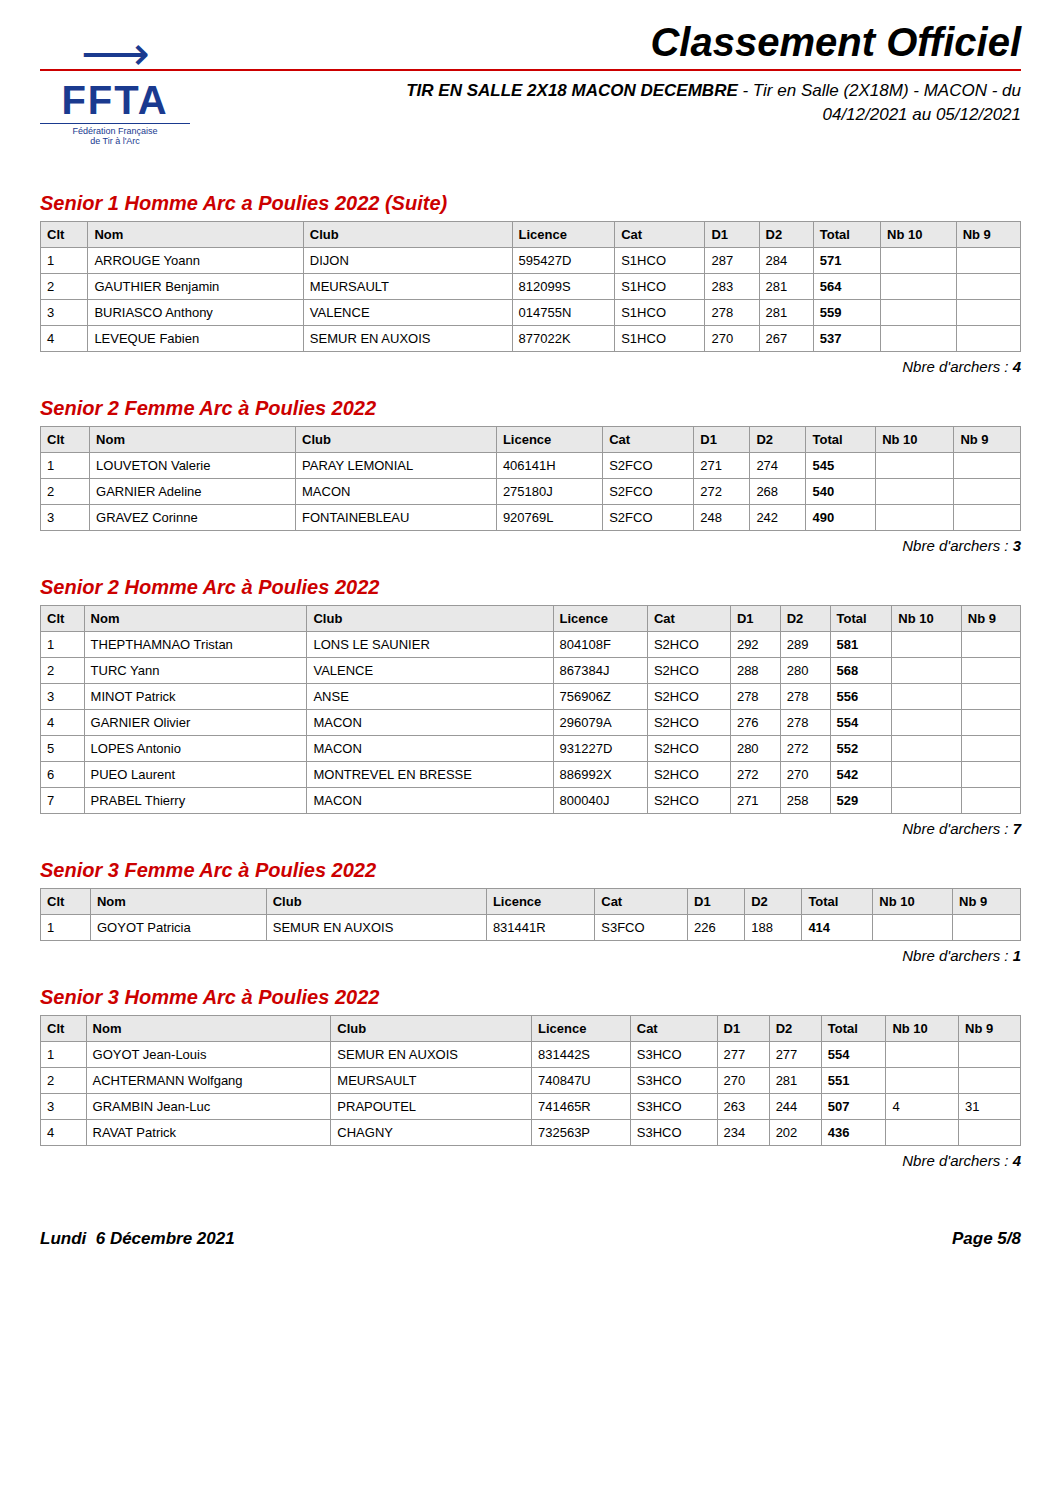⟶
FFTA
Fédération Française
de Tir à l'Arc
Classement Officiel
TIR EN SALLE 2X18 MACON DECEMBRE - Tir en Salle (2X18M) - MACON - du
04/12/2021 au 05/12/2021
Senior 1 Homme Arc a Poulies 2022 (Suite)
| Clt | Nom | Club | Licence | Cat | D1 | D2 | Total | Nb 10 | Nb 9 |
| --- | --- | --- | --- | --- | --- | --- | --- | --- | --- |
| 1 | ARROUGE Yoann | DIJON | 595427D | S1HCO | 287 | 284 | 571 | | |
| 2 | GAUTHIER Benjamin | MEURSAULT | 812099S | S1HCO | 283 | 281 | 564 | | |
| 3 | BURIASCO Anthony | VALENCE | 014755N | S1HCO | 278 | 281 | 559 | | |
| 4 | LEVEQUE Fabien | SEMUR EN AUXOIS | 877022K | S1HCO | 270 | 267 | 537 | | |
Nbre d'archers : 4
Senior 2 Femme Arc à Poulies 2022
| Clt | Nom | Club | Licence | Cat | D1 | D2 | Total | Nb 10 | Nb 9 |
| --- | --- | --- | --- | --- | --- | --- | --- | --- | --- |
| 1 | LOUVETON Valerie | PARAY LEMONIAL | 406141H | S2FCO | 271 | 274 | 545 | | |
| 2 | GARNIER Adeline | MACON | 275180J | S2FCO | 272 | 268 | 540 | | |
| 3 | GRAVEZ Corinne | FONTAINEBLEAU | 920769L | S2FCO | 248 | 242 | 490 | | |
Nbre d'archers : 3
Senior 2 Homme Arc à Poulies 2022
| Clt | Nom | Club | Licence | Cat | D1 | D2 | Total | Nb 10 | Nb 9 |
| --- | --- | --- | --- | --- | --- | --- | --- | --- | --- |
| 1 | THEPTHAMNAO Tristan | LONS LE SAUNIER | 804108F | S2HCO | 292 | 289 | 581 | | |
| 2 | TURC Yann | VALENCE | 867384J | S2HCO | 288 | 280 | 568 | | |
| 3 | MINOT Patrick | ANSE | 756906Z | S2HCO | 278 | 278 | 556 | | |
| 4 | GARNIER Olivier | MACON | 296079A | S2HCO | 276 | 278 | 554 | | |
| 5 | LOPES Antonio | MACON | 931227D | S2HCO | 280 | 272 | 552 | | |
| 6 | PUEO Laurent | MONTREVEL EN BRESSE | 886992X | S2HCO | 272 | 270 | 542 | | |
| 7 | PRABEL Thierry | MACON | 800040J | S2HCO | 271 | 258 | 529 | | |
Nbre d'archers : 7
Senior 3 Femme Arc à Poulies 2022
| Clt | Nom | Club | Licence | Cat | D1 | D2 | Total | Nb 10 | Nb 9 |
| --- | --- | --- | --- | --- | --- | --- | --- | --- | --- |
| 1 | GOYOT Patricia | SEMUR EN AUXOIS | 831441R | S3FCO | 226 | 188 | 414 | | |
Nbre d'archers : 1
Senior 3 Homme Arc à Poulies 2022
| Clt | Nom | Club | Licence | Cat | D1 | D2 | Total | Nb 10 | Nb 9 |
| --- | --- | --- | --- | --- | --- | --- | --- | --- | --- |
| 1 | GOYOT Jean-Louis | SEMUR EN AUXOIS | 831442S | S3HCO | 277 | 277 | 554 | | |
| 2 | ACHTERMANN Wolfgang | MEURSAULT | 740847U | S3HCO | 270 | 281 | 551 | | |
| 3 | GRAMBIN Jean-Luc | PRAPOUTEL | 741465R | S3HCO | 263 | 244 | 507 | 4 | 31 |
| 4 | RAVAT Patrick | CHAGNY | 732563P | S3HCO | 234 | 202 | 436 | | |
Nbre d'archers : 4
Lundi 6 Décembre 2021
Page 5/8